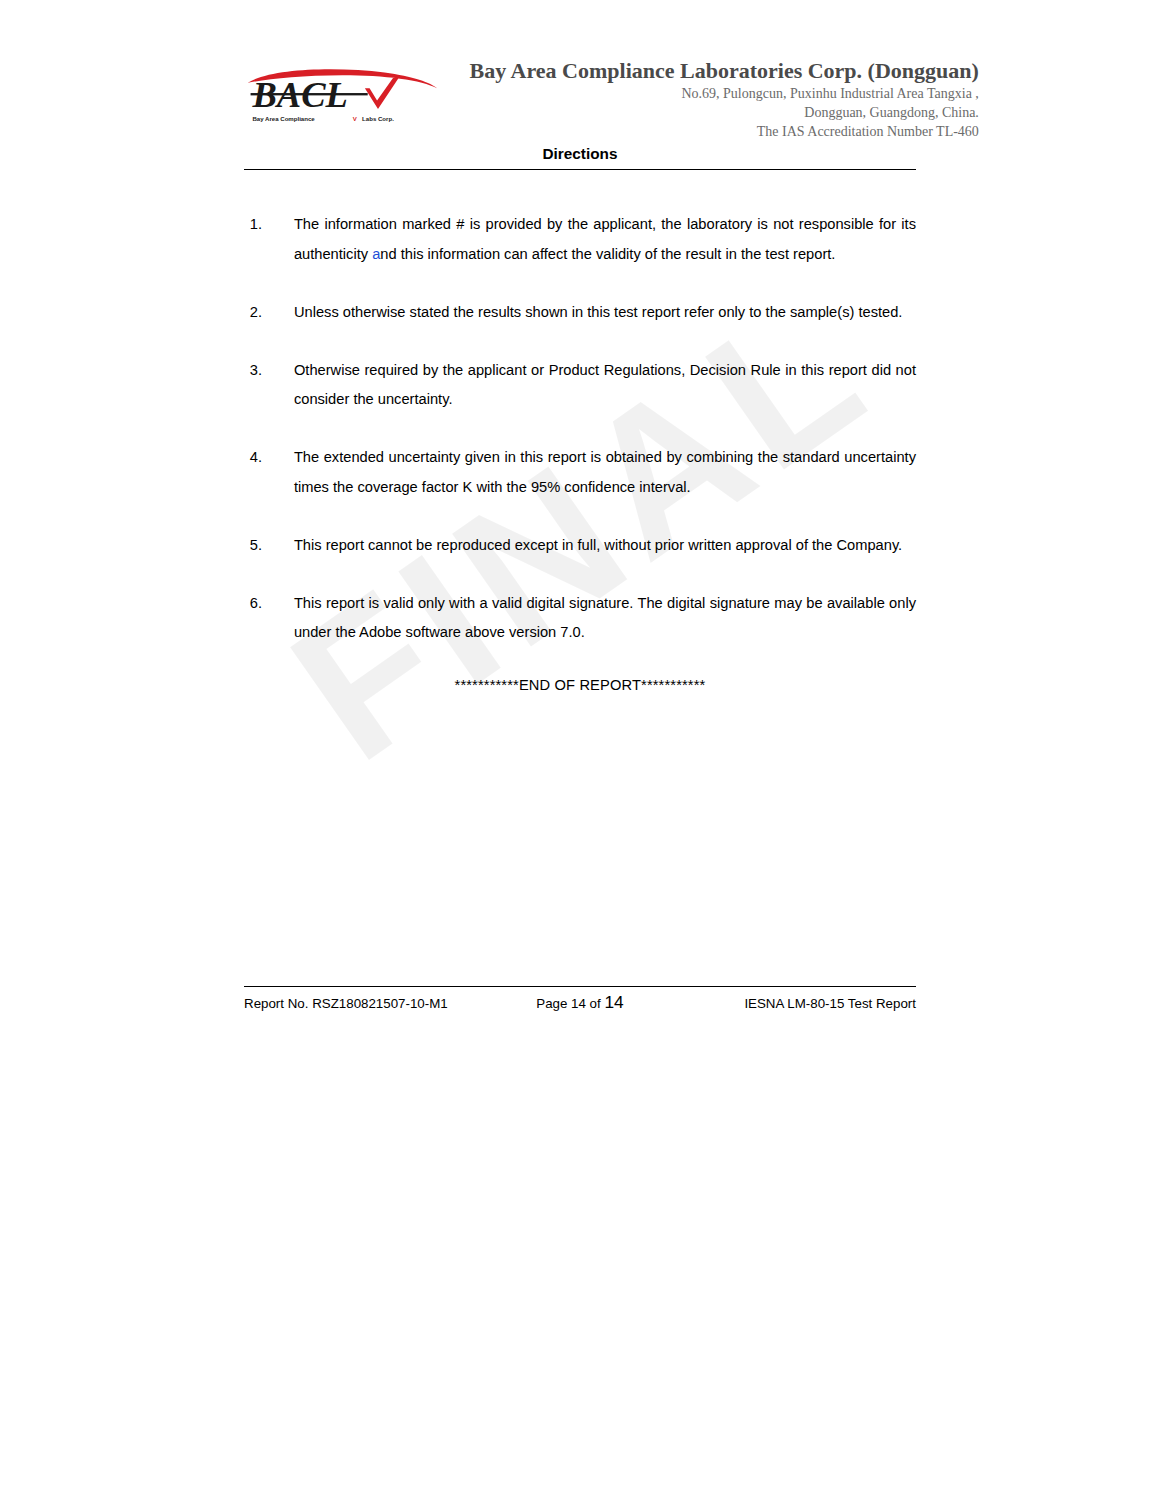FINAL
BACL Bay Area Compliance V Labs Corp.
Bay Area Compliance Laboratories Corp. (Dongguan)
No.69, Pulongcun, Puxinhu Industrial Area Tangxia ,
Dongguan, Guangdong, China.
The IAS Accreditation Number TL-460
Directions
The information marked # is provided by the applicant, the laboratory is not responsible for its authenticity and this information can affect the validity of the result in the test report.
Unless otherwise stated the results shown in this test report refer only to the sample(s) tested.
Otherwise required by the applicant or Product Regulations, Decision Rule in this report did not consider the uncertainty.
The extended uncertainty given in this report is obtained by combining the standard uncertainty times the coverage factor K with the 95% confidence interval.
This report cannot be reproduced except in full, without prior written approval of the Company.
This report is valid only with a valid digital signature. The digital signature may be available only under the Adobe software above version 7.0.
***********END OF REPORT***********
Report No. RSZ180821507-10-M1
Page 14 of 14
IESNA LM-80-15 Test Report